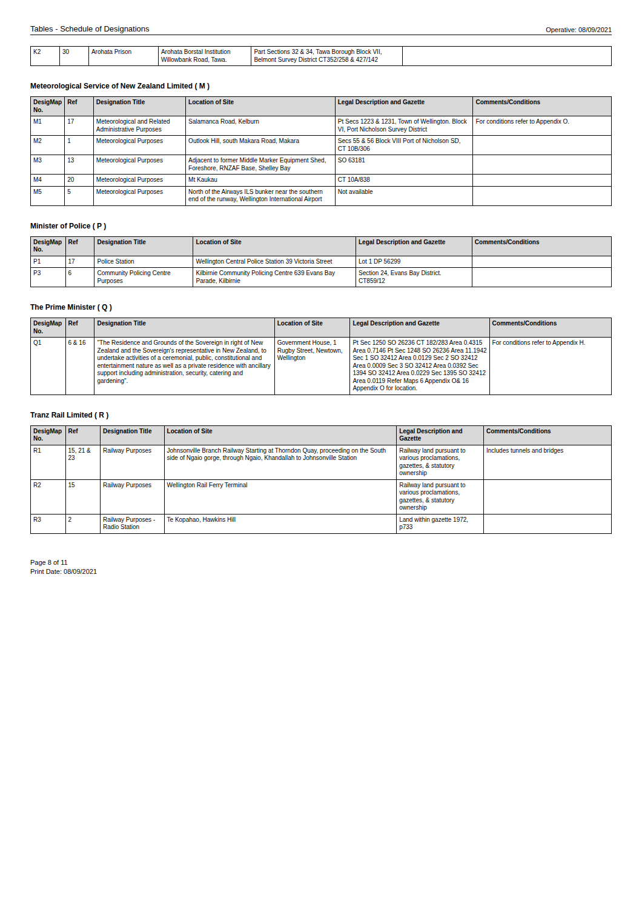Tables - Schedule of Designations
Operative: 08/09/2021
| K2 | 30 | Arohata Prison | Arohata Borstal Institution Willowbank Road, Tawa. | Part Sections 32 & 34, Tawa Borough Block VII, Belmont Survey District CT352/258 & 427/142 | |
Meteorological Service of New Zealand Limited ( M )
| DesigMap No. | Ref | Designation Title | Location of Site | Legal Description and Gazette | Comments/Conditions |
| --- | --- | --- | --- | --- | --- |
| M1 | 17 | Meteorological and Related Administrative Purposes | Salamanca Road, Kelburn | Pt Secs 1223 & 1231, Town of Wellington. Block VI, Port Nicholson Survey District | For conditions refer to Appendix O. |
| M2 | 1 | Meteorological Purposes | Outlook Hill, south Makara Road, Makara | Secs 55 & 56 Block VIII Port of Nicholson SD, CT 10B/306 | |
| M3 | 13 | Meteorological Purposes | Adjacent to former Middle Marker Equipment Shed, Foreshore, RNZAF Base, Shelley Bay | SO 63181 | |
| M4 | 20 | Meteorological Purposes | Mt Kaukau | CT 10A/838 | |
| M5 | 5 | Meteorological Purposes | North of the Airways ILS bunker near the southern end of the runway, Wellington International Airport | Not available | |
Minister of Police ( P )
| DesigMap No. | Ref | Designation Title | Location of Site | Legal Description and Gazette | Comments/Conditions |
| --- | --- | --- | --- | --- | --- |
| P1 | 17 | Police Station | Wellington Central Police Station 39 Victoria Street | Lot 1 DP 56299 | |
| P3 | 6 | Community Policing Centre Purposes | Kilbirnie Community Policing Centre 639 Evans Bay Parade, Kilbirnie | Section 24, Evans Bay District. CT859/12 | |
The Prime Minister ( Q )
| DesigMap No. | Ref | Designation Title | Location of Site | Legal Description and Gazette | Comments/Conditions |
| --- | --- | --- | --- | --- | --- |
| Q1 | 6 & 16 | "The Residence and Grounds of the Sovereign in right of New Zealand and the Sovereign's representative in New Zealand, to undertake activities of a ceremonial, public, constitutional and entertainment nature as well as a private residence with ancillary support including administration, security, catering and gardening". | Government House, 1 Rugby Street, Newtown, Wellington | Pt Sec 1250 SO 26236 CT 182/283 Area 0.4315 Area 0.7146 Pt Sec 1248 SO 26236 Area 11.1942 Sec 1 SO 32412 Area 0.0129 Sec 2 SO 32412 Area 0.0009 Sec 3 SO 32412 Area 0.0392 Sec 1394 SO 32412 Area 0.0229 Sec 1395 SO 32412 Area 0.0119 Refer Maps 6 Appendix O& 16 Appendix O for location. | For conditions refer to Appendix H. |
Tranz Rail Limited ( R )
| DesigMap No. | Ref | Designation Title | Location of Site | Legal Description and Gazette | Comments/Conditions |
| --- | --- | --- | --- | --- | --- |
| R1 | 15, 21 & 23 | Railway Purposes | Johnsonville Branch Railway Starting at Thorndon Quay, proceeding on the South side of Ngaio gorge, through Ngaio, Khandallah to Johnsonville Station | Railway land pursuant to various proclamations, gazettes, & statutory ownership | Includes tunnels and bridges |
| R2 | 15 | Railway Purposes | Wellington Rail Ferry Terminal | Railway land pursuant to various proclamations, gazettes, & statutory ownership | |
| R3 | 2 | Railway Purposes - Radio Station | Te Kopahao, Hawkins Hill | Land within gazette 1972, p733 | |
Page 8 of 11
Print Date: 08/09/2021